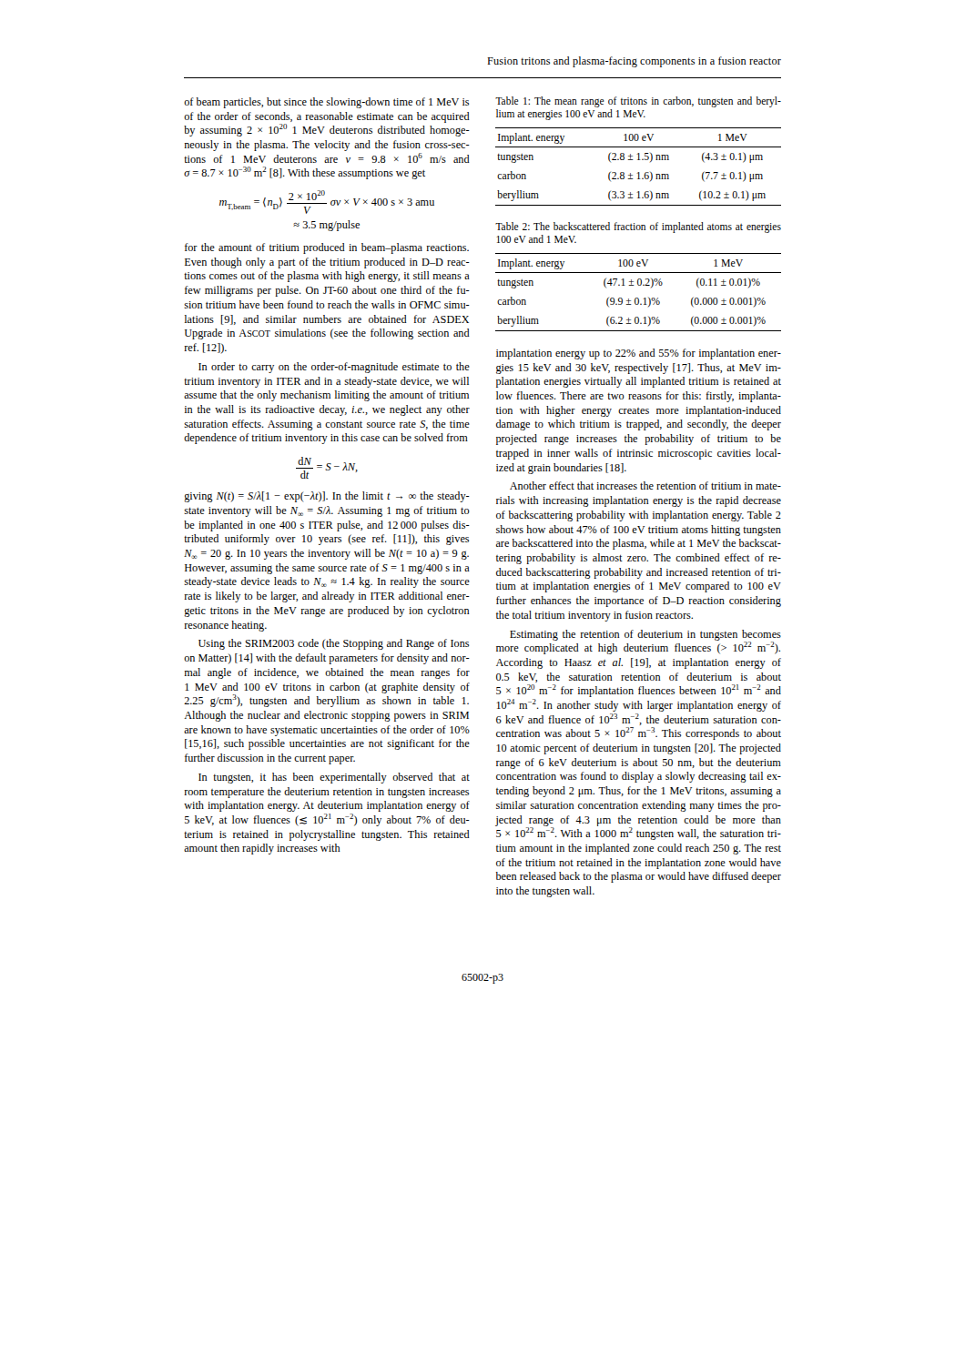Fusion tritons and plasma-facing components in a fusion reactor
of beam particles, but since the slowing-down time of 1 MeV is of the order of seconds, a reasonable estimate can be acquired by assuming 2 × 1020 1 MeV deuterons distributed homogeneously in the plasma. The velocity and the fusion cross-sections of 1 MeV deuterons are v = 9.8 × 106 m/s and σ = 8.7 × 10−30 m2 [8]. With these assumptions we get
mT,beam = ⟨nD⟩ 2 × 1020 V σv × V × 400 s × 3 amu ≈ 3.5 mg/pulse
for the amount of tritium produced in beam–plasma reactions. Even though only a part of the tritium produced in D–D reactions comes out of the plasma with high energy, it still means a few milligrams per pulse. On JT-60 about one third of the fusion tritium have been found to reach the walls in OFMC simulations [9], and similar numbers are obtained for ASDEX Upgrade in ASCOT simulations (see the following section and ref. [12]).
In order to carry on the order-of-magnitude estimate to the tritium inventory in ITER and in a steady-state device, we will assume that the only mechanism limiting the amount of tritium in the wall is its radioactive decay, i.e., we neglect any other saturation effects. Assuming a constant source rate S, the time dependence of tritium inventory in this case can be solved from
dN dt = S − λN,
giving N(t) = S/λ[1 − exp(−λt)]. In the limit t → ∞ the steady-state inventory will be N∞ = S/λ. Assuming 1 mg of tritium to be implanted in one 400 s ITER pulse, and 12 000 pulses distributed uniformly over 10 years (see ref. [11]), this gives N∞ = 20 g. In 10 years the inventory will be N(t = 10 a) = 9 g. However, assuming the same source rate of S = 1 mg/400 s in a steady-state device leads to N∞ ≈ 1.4 kg. In reality the source rate is likely to be larger, and already in ITER additional energetic tritons in the MeV range are produced by ion cyclotron resonance heating.
Using the SRIM2003 code (the Stopping and Range of Ions on Matter) [14] with the default parameters for density and normal angle of incidence, we obtained the mean ranges for 1 MeV and 100 eV tritons in carbon (at graphite density of 2.25 g/cm3), tungsten and beryllium as shown in table 1. Although the nuclear and electronic stopping powers in SRIM are known to have systematic uncertainties of the order of 10% [15,16], such possible uncertainties are not significant for the further discussion in the current paper.
In tungsten, it has been experimentally observed that at room temperature the deuterium retention in tungsten increases with implantation energy. At deuterium implantation energy of 5 keV, at low fluences (≲ 1021 m−2) only about 7% of deuterium is retained in polycrystalline tungsten. This retained amount then rapidly increases with
Table 1: The mean range of tritons in carbon, tungsten and beryllium at energies 100 eV and 1 MeV.
| Implant. energy | 100 eV | 1 MeV |
| --- | --- | --- |
| tungsten | (2.8 ± 1.5) nm | (4.3 ± 0.1) μm |
| carbon | (2.8 ± 1.6) nm | (7.7 ± 0.1) μm |
| beryllium | (3.3 ± 1.6) nm | (10.2 ± 0.1) μm |
Table 2: The backscattered fraction of implanted atoms at energies 100 eV and 1 MeV.
| Implant. energy | 100 eV | 1 MeV |
| --- | --- | --- |
| tungsten | (47.1 ± 0.2)% | (0.11 ± 0.01)% |
| carbon | (9.9 ± 0.1)% | (0.000 ± 0.001)% |
| beryllium | (6.2 ± 0.1)% | (0.000 ± 0.001)% |
implantation energy up to 22% and 55% for implantation energies 15 keV and 30 keV, respectively [17]. Thus, at MeV implantation energies virtually all implanted tritium is retained at low fluences. There are two reasons for this: firstly, implantation with higher energy creates more implantation-induced damage to which tritium is trapped, and secondly, the deeper projected range increases the probability of tritium to be trapped in inner walls of intrinsic microscopic cavities localized at grain boundaries [18].
Another effect that increases the retention of tritium in materials with increasing implantation energy is the rapid decrease of backscattering probability with implantation energy. Table 2 shows how about 47% of 100 eV tritium atoms hitting tungsten are backscattered into the plasma, while at 1 MeV the backscattering probability is almost zero. The combined effect of reduced backscattering probability and increased retention of tritium at implantation energies of 1 MeV compared to 100 eV further enhances the importance of D–D reaction considering the total tritium inventory in fusion reactors.
Estimating the retention of deuterium in tungsten becomes more complicated at high deuterium fluences (> 1022 m−2). According to Haasz et al. [19], at implantation energy of 0.5 keV, the saturation retention of deuterium is about 5 × 1020 m−2 for implantation fluences between 1021 m−2 and 1024 m−2. In another study with larger implantation energy of 6 keV and fluence of 1023 m−2, the deuterium saturation concentration was about 5 × 1027 m−3. This corresponds to about 10 atomic percent of deuterium in tungsten [20]. The projected range of 6 keV deuterium is about 50 nm, but the deuterium concentration was found to display a slowly decreasing tail extending beyond 2 μm. Thus, for the 1 MeV tritons, assuming a similar saturation concentration extending many times the projected range of 4.3 μm the retention could be more than 5 × 1022 m−2. With a 1000 m2 tungsten wall, the saturation tritium amount in the implanted zone could reach 250 g. The rest of the tritium not retained in the implantation zone would have been released back to the plasma or would have diffused deeper into the tungsten wall.
65002-p3